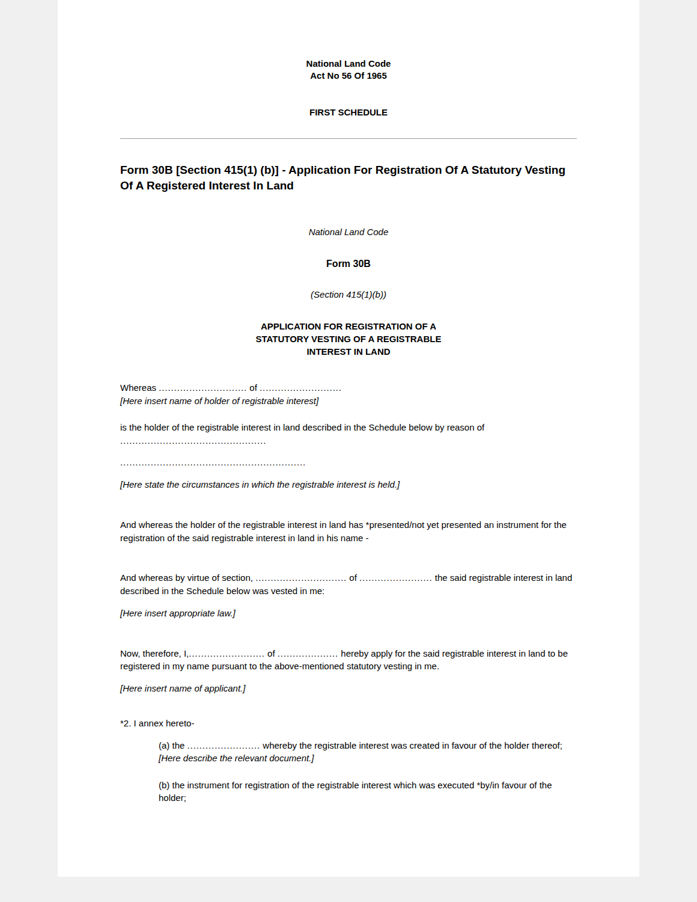National Land Code Act No 56 Of 1965
FIRST SCHEDULE
Form 30B [Section 415(1) (b)] - Application For Registration Of A Statutory Vesting Of A Registered Interest In Land
National Land Code
Form 30B
(Section 415(1)(b))
APPLICATION FOR REGISTRATION OF A
STATUTORY VESTING OF A REGISTRABLE
INTEREST IN LAND
Whereas ............................. of ...........................
[Here insert name of holder of registrable interest]
is the holder of the registrable interest in land described in the Schedule below by reason of ................................................
.............................................................
[Here state the circumstances in which the registrable interest is held.]
And whereas the holder of the registrable interest in land has *presented/not yet presented an instrument for the registration of the said registrable interest in land in his name -
And whereas by virtue of section, .............................. of ........................ the said registrable interest in land described in the Schedule below was vested in me:
[Here insert appropriate law.]
Now, therefore, I,......................... of .................... hereby apply for the said registrable interest in land to be registered in my name pursuant to the above-mentioned statutory vesting in me.
[Here insert name of applicant.]
*2. I annex hereto-
(a) the ........................ whereby the registrable interest was created in favour of the holder thereof;
[Here describe the relevant document.]
(b) the instrument for registration of the registrable interest which was executed *by/in favour of the holder;